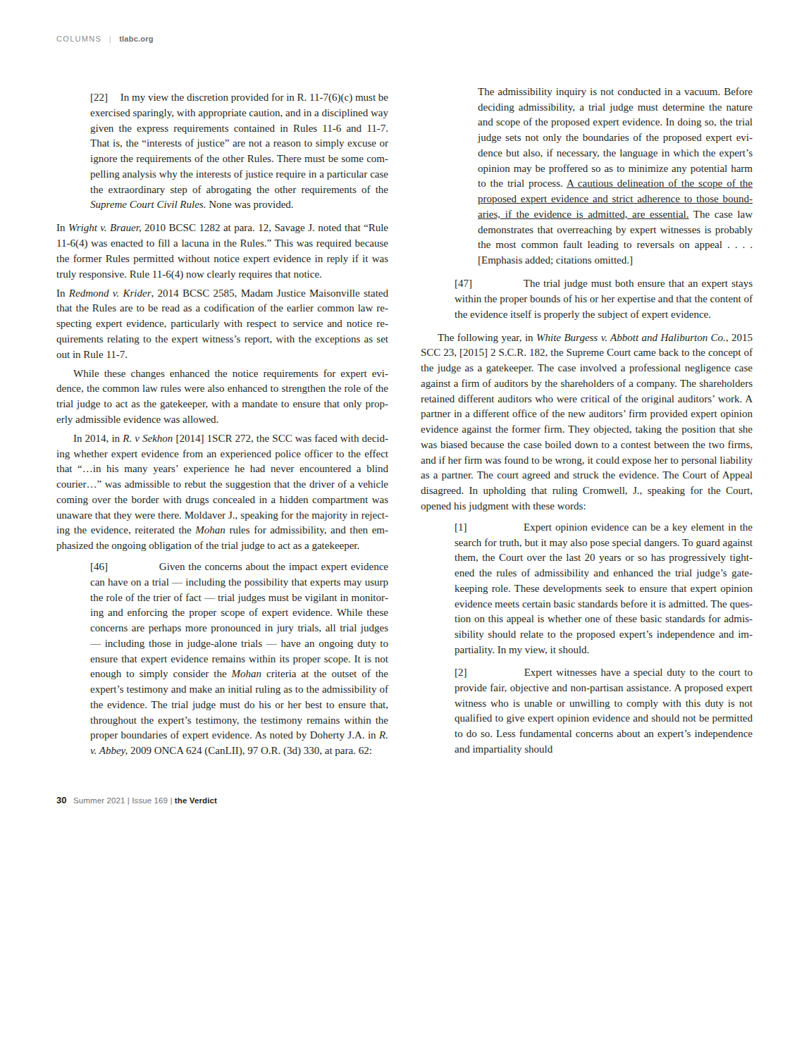COLUMNS | tlabc.org
[22] In my view the discretion provided for in R. 11-7(6)(c) must be exercised sparingly, with appropriate caution, and in a disciplined way given the express requirements contained in Rules 11-6 and 11-7. That is, the “interests of justice” are not a reason to simply excuse or ignore the requirements of the other Rules. There must be some compelling analysis why the interests of justice require in a particular case the extraordinary step of abrogating the other requirements of the Supreme Court Civil Rules. None was provided.
In Wright v. Brauer, 2010 BCSC 1282 at para. 12, Savage J. noted that “Rule 11-6(4) was enacted to fill a lacuna in the Rules.” This was required because the former Rules permitted without notice expert evidence in reply if it was truly responsive. Rule 11-6(4) now clearly requires that notice.
In Redmond v. Krider, 2014 BCSC 2585, Madam Justice Maisonville stated that the Rules are to be read as a codification of the earlier common law respecting expert evidence, particularly with respect to service and notice requirements relating to the expert witness’s report, with the exceptions as set out in Rule 11-7.
While these changes enhanced the notice requirements for expert evidence, the common law rules were also enhanced to strengthen the role of the trial judge to act as the gatekeeper, with a mandate to ensure that only properly admissible evidence was allowed.
In 2014, in R. v Sekhon [2014] 1SCR 272, the SCC was faced with deciding whether expert evidence from an experienced police officer to the effect that “…in his many years’ experience he had never encountered a blind courier…” was admissible to rebut the suggestion that the driver of a vehicle coming over the border with drugs concealed in a hidden compartment was unaware that they were there. Moldaver J., speaking for the majority in rejecting the evidence, reiterated the Mohan rules for admissibility, and then emphasized the ongoing obligation of the trial judge to act as a gatekeeper.
[46] Given the concerns about the impact expert evidence can have on a trial — including the possibility that experts may usurp the role of the trier of fact — trial judges must be vigilant in monitoring and enforcing the proper scope of expert evidence. While these concerns are perhaps more pronounced in jury trials, all trial judges — including those in judge-alone trials — have an ongoing duty to ensure that expert evidence remains within its proper scope. It is not enough to simply consider the Mohan criteria at the outset of the expert’s testimony and make an initial ruling as to the admissibility of the evidence. The trial judge must do his or her best to ensure that, throughout the expert’s testimony, the testimony remains within the proper boundaries of expert evidence. As noted by Doherty J.A. in R. v. Abbey, 2009 ONCA 624 (CanLII), 97 O.R. (3d) 330, at para. 62:
The admissibility inquiry is not conducted in a vacuum. Before deciding admissibility, a trial judge must determine the nature and scope of the proposed expert evidence. In doing so, the trial judge sets not only the boundaries of the proposed expert evidence but also, if necessary, the language in which the expert’s opinion may be proffered so as to minimize any potential harm to the trial process. A cautious delineation of the scope of the proposed expert evidence and strict adherence to those boundaries, if the evidence is admitted, are essential. The case law demonstrates that overreaching by expert witnesses is probably the most common fault leading to reversals on appeal . . . . [Emphasis added; citations omitted.]
[47] The trial judge must both ensure that an expert stays within the proper bounds of his or her expertise and that the content of the evidence itself is properly the subject of expert evidence.
The following year, in White Burgess v. Abbott and Haliburton Co., 2015 SCC 23, [2015] 2 S.C.R. 182, the Supreme Court came back to the concept of the judge as a gatekeeper. The case involved a professional negligence case against a firm of auditors by the shareholders of a company. The shareholders retained different auditors who were critical of the original auditors’ work. A partner in a different office of the new auditors’ firm provided expert opinion evidence against the former firm. They objected, taking the position that she was biased because the case boiled down to a contest between the two firms, and if her firm was found to be wrong, it could expose her to personal liability as a partner. The court agreed and struck the evidence. The Court of Appeal disagreed. In upholding that ruling Cromwell, J., speaking for the Court, opened his judgment with these words:
[1] Expert opinion evidence can be a key element in the search for truth, but it may also pose special dangers. To guard against them, the Court over the last 20 years or so has progressively tightened the rules of admissibility and enhanced the trial judge’s gatekeeping role. These developments seek to ensure that expert opinion evidence meets certain basic standards before it is admitted. The question on this appeal is whether one of these basic standards for admissibility should relate to the proposed expert’s independence and impartiality. In my view, it should.
[2] Expert witnesses have a special duty to the court to provide fair, objective and non-partisan assistance. A proposed expert witness who is unable or unwilling to comply with this duty is not qualified to give expert opinion evidence and should not be permitted to do so. Less fundamental concerns about an expert’s independence and impartiality should
30 Summer 2021 | Issue 169 | the Verdict